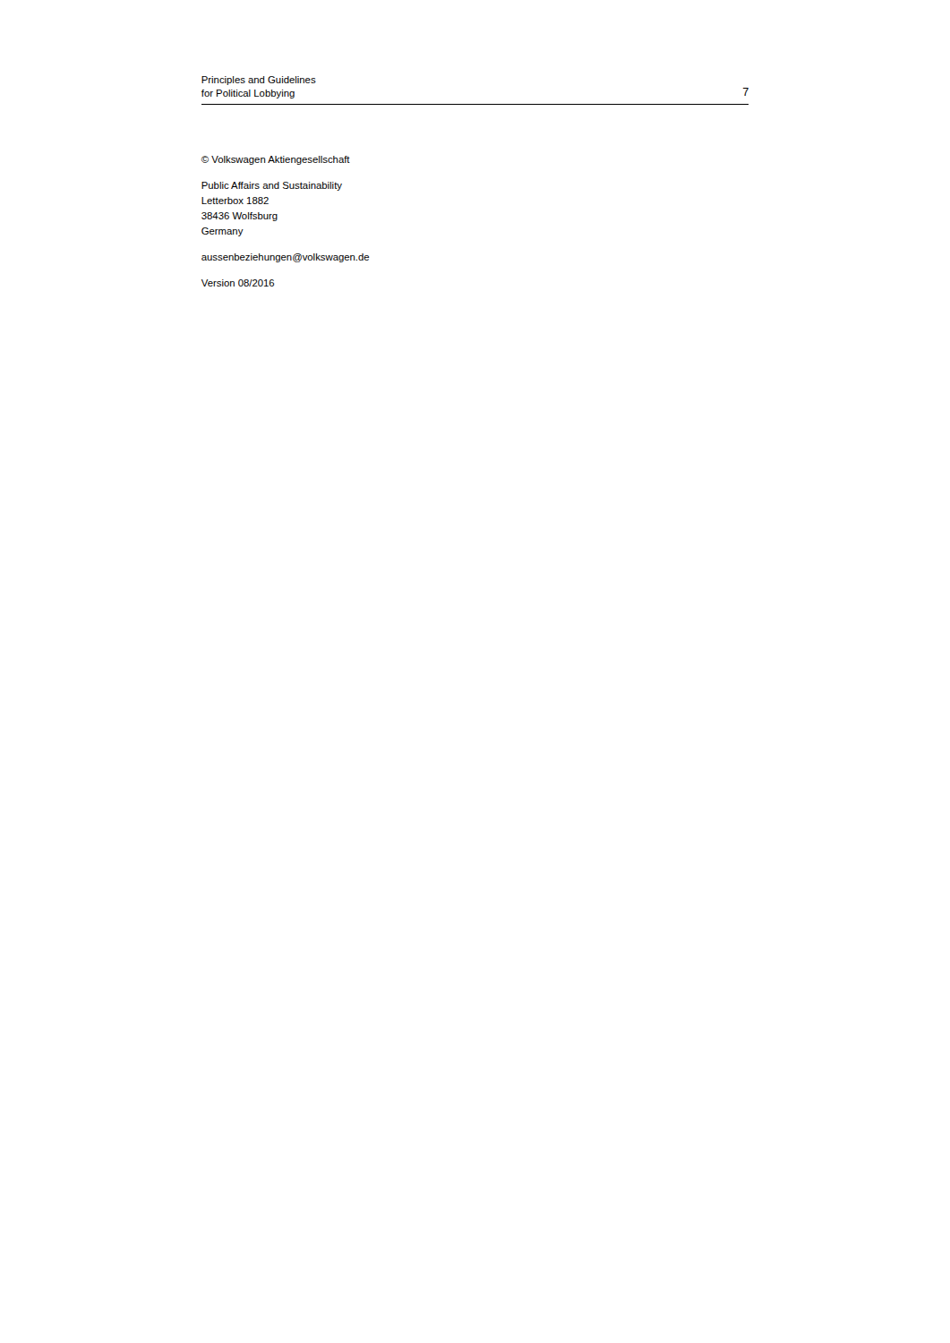Principles and Guidelines
for Political Lobbying
7
© Volkswagen Aktiengesellschaft
Public Affairs and Sustainability
Letterbox 1882
38436 Wolfsburg
Germany
aussenbeziehungen@volkswagen.de
Version 08/2016